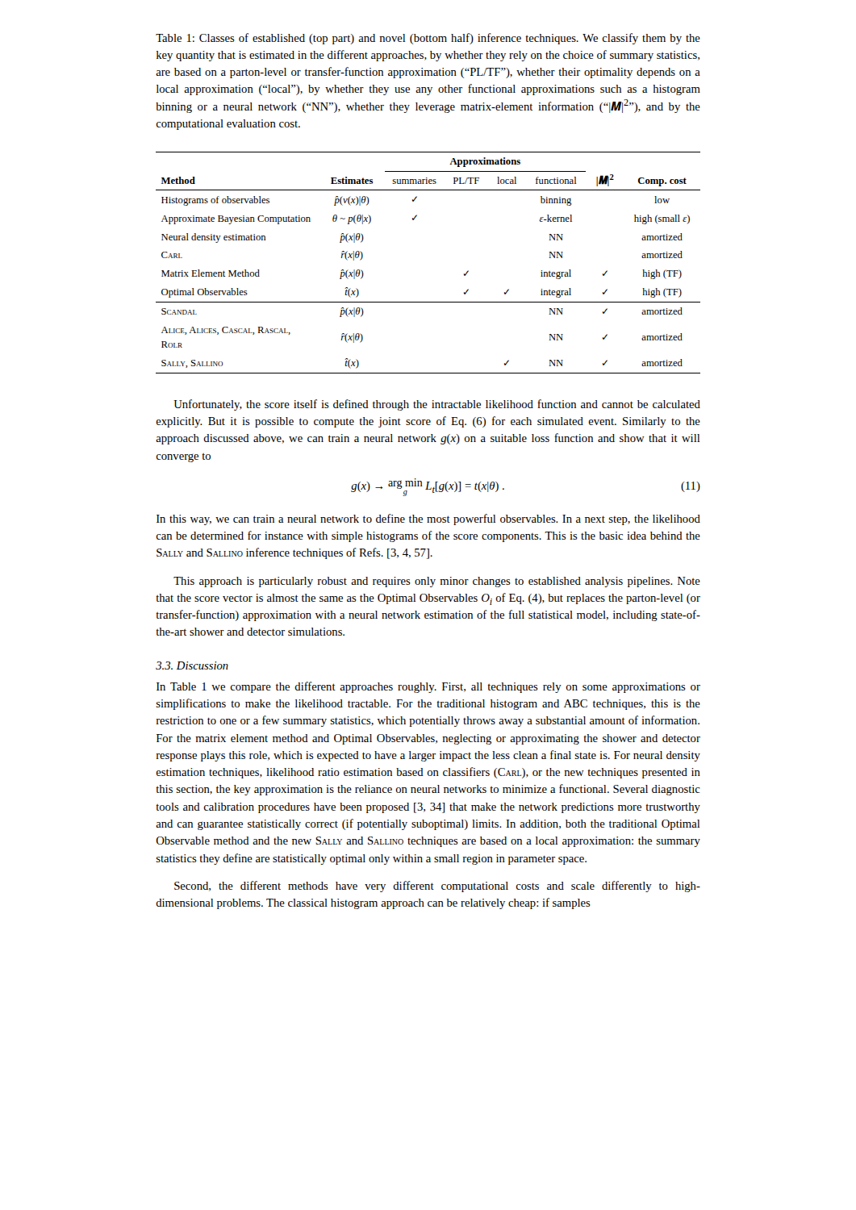Table 1: Classes of established (top part) and novel (bottom half) inference techniques. We classify them by the key quantity that is estimated in the different approaches, by whether they rely on the choice of summary statistics, are based on a parton-level or transfer-function approximation (“PL/TF”), whether their optimality depends on a local approximation (“local”), by whether they use any other functional approximations such as a histogram binning or a neural network (“NN”), whether they leverage matrix-element information (“|𝑴|2”), and by the computational evaluation cost.
| Method | Estimates | Approximations | /𝑴/ 2 | Comp. cost |
| --- | --- | --- | --- | --- |
| summaries | PL/TF | local | functional |
| Histograms of observables | p̂ ( v ( x )/ θ ) | ✓ | | | binning | | low |
| Approximate Bayesian Computation | θ ~ p ( θ / x ) | ✓ | | | ε -kernel | | high (small ε ) |
| Neural density estimation | p̂ ( x / θ ) | | | | NN | | amortized |
| Carl | r̂ ( x / θ ) | | | | NN | | amortized |
| Matrix Element Method | p̂ ( x / θ ) | | ✓ | | integral | ✓ | high (TF) |
| Optimal Observables | t̂ ( x ) | | ✓ | ✓ | integral | ✓ | high (TF) |
| Scandal | p̂ ( x / θ ) | | | | NN | ✓ | amortized |
| Alice, Alices, Cascal, Rascal, Rolr | r̂ ( x / θ ) | | | | NN | ✓ | amortized |
| Sally, Sallino | t̂ ( x ) | | | ✓ | NN | ✓ | amortized |
Unfortunately, the score itself is defined through the intractable likelihood function and cannot be calculated explicitly. But it is possible to compute the joint score of Eq. (6) for each simulated event. Similarly to the approach discussed above, we can train a neural network g(x) on a suitable loss function and show that it will converge to
g(x) → arg ming Lt[g(x)] = t(x|θ) . (11)
In this way, we can train a neural network to define the most powerful observables. In a next step, the likelihood can be determined for instance with simple histograms of the score components. This is the basic idea behind the Sally and Sallino inference techniques of Refs. [3, 4, 57].
This approach is particularly robust and requires only minor changes to established analysis pipelines. Note that the score vector is almost the same as the Optimal Observables Oi of Eq. (4), but replaces the parton-level (or transfer-function) approximation with a neural network estimation of the full statistical model, including state-of-the-art shower and detector simulations.
3.3. Discussion
In Table 1 we compare the different approaches roughly. First, all techniques rely on some approximations or simplifications to make the likelihood tractable. For the traditional histogram and ABC techniques, this is the restriction to one or a few summary statistics, which potentially throws away a substantial amount of information. For the matrix element method and Optimal Observables, neglecting or approximating the shower and detector response plays this role, which is expected to have a larger impact the less clean a final state is. For neural density estimation techniques, likelihood ratio estimation based on classifiers (Carl), or the new techniques presented in this section, the key approximation is the reliance on neural networks to minimize a functional. Several diagnostic tools and calibration procedures have been proposed [3, 34] that make the network predictions more trustworthy and can guarantee statistically correct (if potentially suboptimal) limits. In addition, both the traditional Optimal Observable method and the new Sally and Sallino techniques are based on a local approximation: the summary statistics they define are statistically optimal only within a small region in parameter space.
Second, the different methods have very different computational costs and scale differently to high-dimensional problems. The classical histogram approach can be relatively cheap: if samples